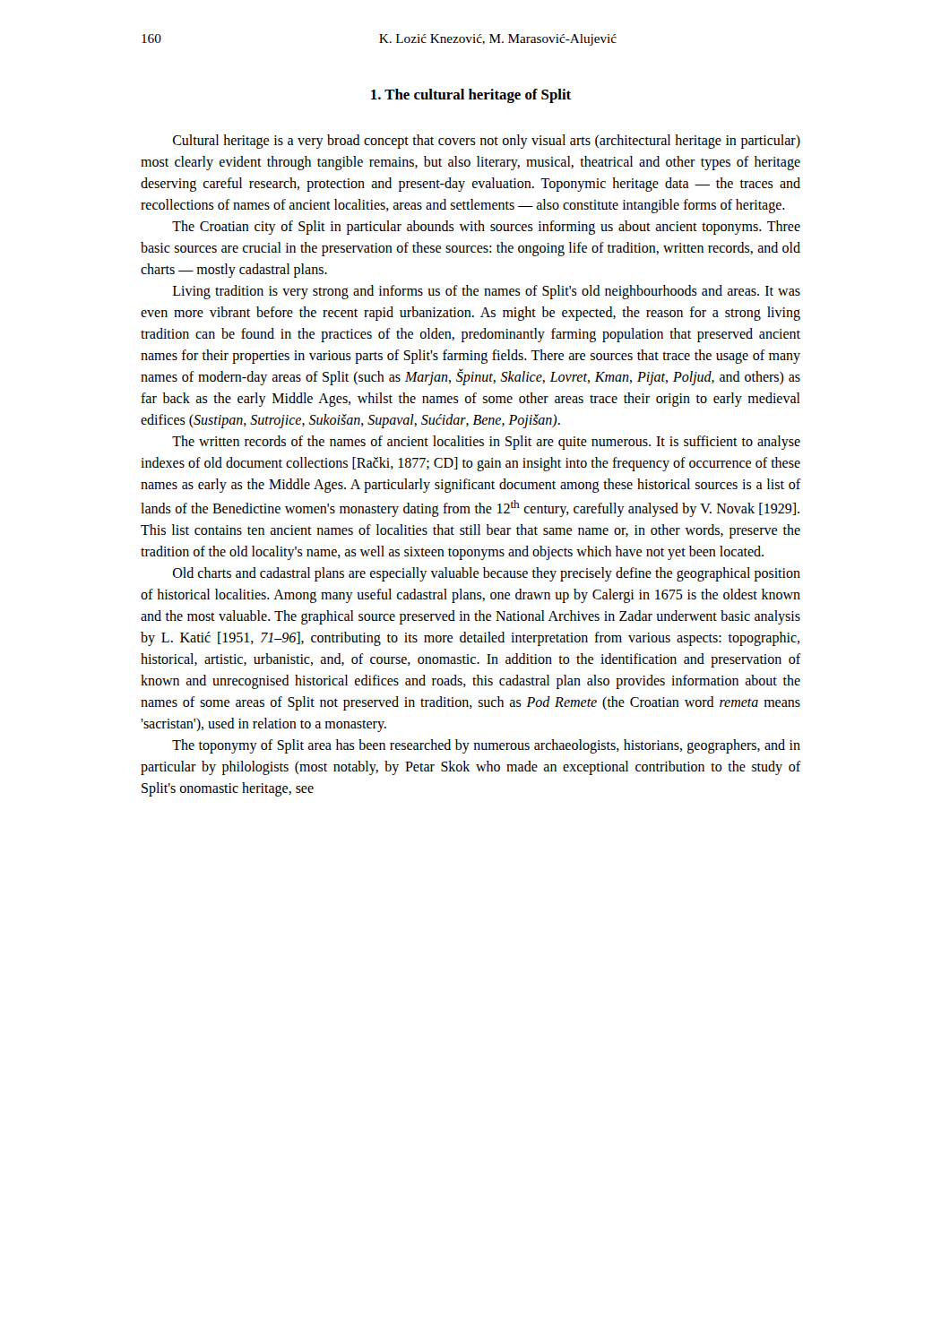160 K. Lozić Knezović, M. Marasović-Alujević
1. The cultural heritage of Split
Cultural heritage is a very broad concept that covers not only visual arts (architectural heritage in particular) most clearly evident through tangible remains, but also literary, musical, theatrical and other types of heritage deserving careful research, protection and present-day evaluation. Toponymic heritage data — the traces and recollections of names of ancient localities, areas and settlements — also constitute intangible forms of heritage.
The Croatian city of Split in particular abounds with sources informing us about ancient toponyms. Three basic sources are crucial in the preservation of these sources: the ongoing life of tradition, written records, and old charts — mostly cadastral plans.
Living tradition is very strong and informs us of the names of Split's old neighbourhoods and areas. It was even more vibrant before the recent rapid urbanization. As might be expected, the reason for a strong living tradition can be found in the practices of the olden, predominantly farming population that preserved ancient names for their properties in various parts of Split's farming fields. There are sources that trace the usage of many names of modern-day areas of Split (such as Marjan, Špinut, Skalice, Lovret, Kman, Pijat, Poljud, and others) as far back as the early Middle Ages, whilst the names of some other areas trace their origin to early medieval edifices (Sustipan, Sutrojice, Sukoišan, Supaval, Sućidar, Bene, Pojišan).
The written records of the names of ancient localities in Split are quite numerous. It is sufficient to analyse indexes of old document collections [Rački, 1877; CD] to gain an insight into the frequency of occurrence of these names as early as the Middle Ages. A particularly significant document among these historical sources is a list of lands of the Benedictine women's monastery dating from the 12th century, carefully analysed by V. Novak [1929]. This list contains ten ancient names of localities that still bear that same name or, in other words, preserve the tradition of the old locality's name, as well as sixteen toponyms and objects which have not yet been located.
Old charts and cadastral plans are especially valuable because they precisely define the geographical position of historical localities. Among many useful cadastral plans, one drawn up by Calergi in 1675 is the oldest known and the most valuable. The graphical source preserved in the National Archives in Zadar underwent basic analysis by L. Katić [1951, 71–96], contributing to its more detailed interpretation from various aspects: topographic, historical, artistic, urbanistic, and, of course, onomastic. In addition to the identification and preservation of known and unrecognised historical edifices and roads, this cadastral plan also provides information about the names of some areas of Split not preserved in tradition, such as Pod Remete (the Croatian word remeta means 'sacristan'), used in relation to a monastery.
The toponymy of Split area has been researched by numerous archaeologists, historians, geographers, and in particular by philologists (most notably, by Petar Skok who made an exceptional contribution to the study of Split's onomastic heritage, see